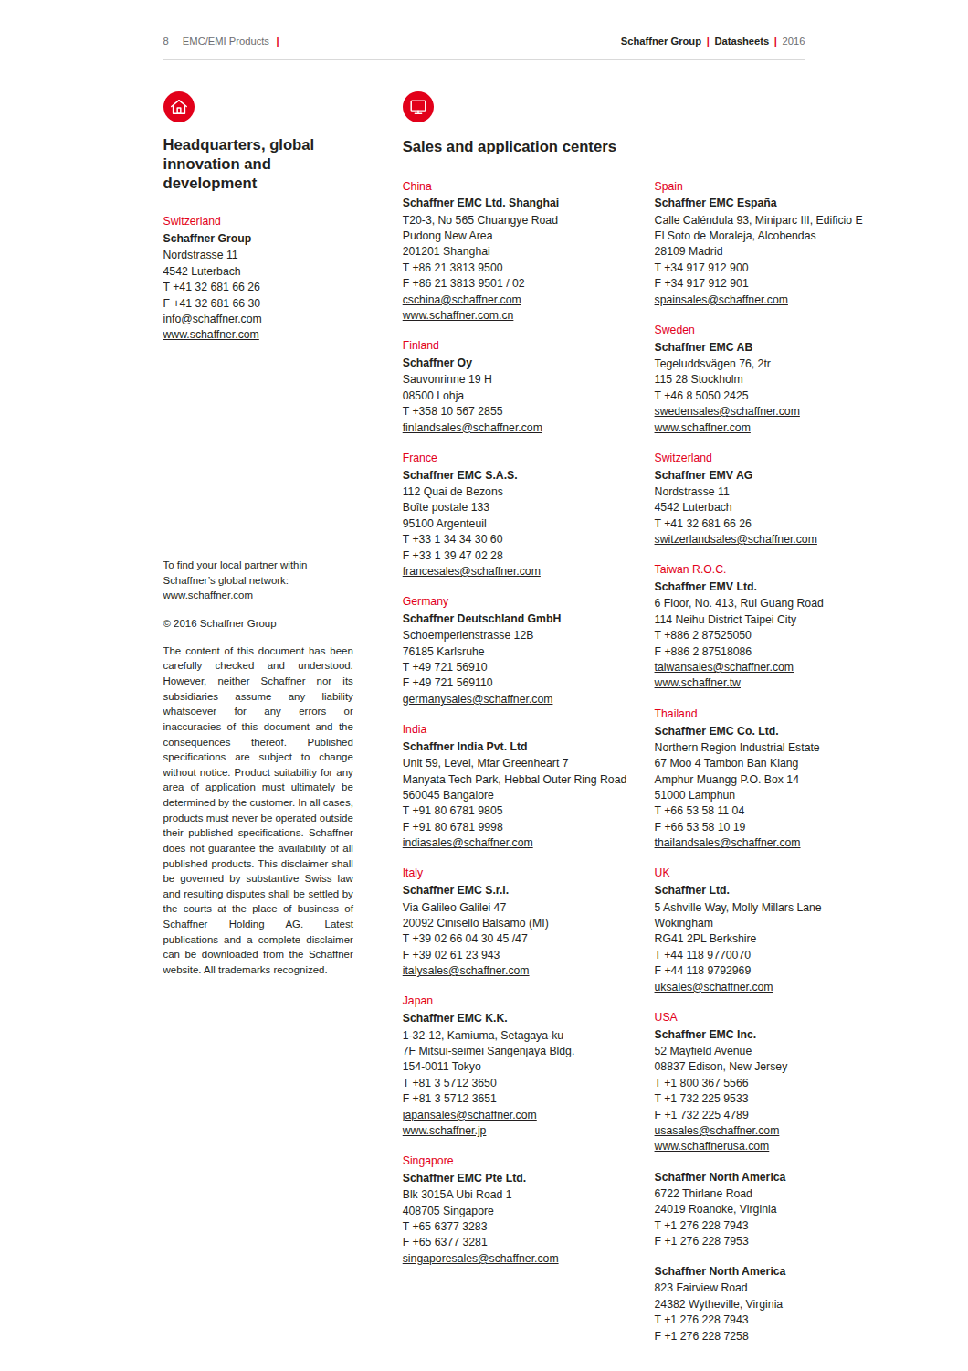8 EMC/EMI Products|
Schaffner Group|Datasheets|2016
Headquarters, global
innovation and development
Switzerland
Schaffner Group
Nordstrasse 11
4542 Luterbach
T +41 32 681 66 26
F +41 32 681 66 30
info@schaffner.com
www.schaffner.com
To find your local partner within Schaffner’s global network: www.schaffner.com
© 2016 Schaffner Group
The content of this document has been carefully checked and understood. However, neither Schaffner nor its subsidiaries assume any liability whatsoever for any errors or inaccuracies of this document and the consequences thereof. Published specifications are subject to change without notice. Product suitability for any area of application must ultimately be determined by the customer. In all cases, products must never be operated outside their published specifications. Schaffner does not guarantee the availability of all published products. This disclaimer shall be governed by substantive Swiss law and resulting disputes shall be settled by the courts at the place of business of Schaffner Holding AG. Latest publications and a complete disclaimer can be downloaded from the Schaffner website. All trademarks recognized.
Sales and application centers
China
Schaffner EMC Ltd. Shanghai
T20-3, No 565 Chuangye Road
Pudong New Area
201201 Shanghai
T +86 21 3813 9500
F +86 21 3813 9501 / 02
cschina@schaffner.com
www.schaffner.com.cn
Finland
Schaffner Oy
Sauvonrinne 19 H
08500 Lohja
T +358 10 567 2855
finlandsales@schaffner.com
France
Schaffner EMC S.A.S.
112 Quai de Bezons
Boîte postale 133
95100 Argenteuil
T +33 1 34 34 30 60
F +33 1 39 47 02 28
francesales@schaffner.com
Germany
Schaffner Deutschland GmbH
Schoemperlenstrasse 12B
76185 Karlsruhe
T +49 721 56910
F +49 721 569110
germanysales@schaffner.com
India
Schaffner India Pvt. Ltd
Unit 59, Level, Mfar Greenheart 7
Manyata Tech Park, Hebbal Outer Ring Road
560045 Bangalore
T +91 80 6781 9805
F +91 80 6781 9998
indiasales@schaffner.com
Italy
Schaffner EMC S.r.l.
Via Galileo Galilei 47
20092 Cinisello Balsamo (MI)
T +39 02 66 04 30 45 /47
F +39 02 61 23 943
italysales@schaffner.com
Japan
Schaffner EMC K.K.
1-32-12, Kamiuma, Setagaya-ku
7F Mitsui-seimei Sangenjaya Bldg.
154-0011 Tokyo
T +81 3 5712 3650
F +81 3 5712 3651
japansales@schaffner.com
www.schaffner.jp
Singapore
Schaffner EMC Pte Ltd.
Blk 3015A Ubi Road 1
408705 Singapore
T +65 6377 3283
F +65 6377 3281
singaporesales@schaffner.com
Spain
Schaffner EMC España
Calle Caléndula 93, Miniparc III, Edificio E
El Soto de Moraleja, Alcobendas
28109 Madrid
T +34 917 912 900
F +34 917 912 901
spainsales@schaffner.com
Sweden
Schaffner EMC AB
Tegeluddsvägen 76, 2tr
115 28 Stockholm
T +46 8 5050 2425
swedensales@schaffner.com
www.schaffner.com
Switzerland
Schaffner EMV AG
Nordstrasse 11
4542 Luterbach
T +41 32 681 66 26
switzerlandsales@schaffner.com
Taiwan R.O.C.
Schaffner EMV Ltd.
6 Floor, No. 413, Rui Guang Road
114 Neihu District Taipei City
T +886 2 87525050
F +886 2 87518086
taiwansales@schaffner.com
www.schaffner.tw
Thailand
Schaffner EMC Co. Ltd.
Northern Region Industrial Estate
67 Moo 4 Tambon Ban Klang
Amphur Muangg P.O. Box 14
51000 Lamphun
T +66 53 58 11 04
F +66 53 58 10 19
thailandsales@schaffner.com
UK
Schaffner Ltd.
5 Ashville Way, Molly Millars Lane
Wokingham
RG41 2PL Berkshire
T +44 118 9770070
F +44 118 9792969
uksales@schaffner.com
USA
Schaffner EMC Inc.
52 Mayfield Avenue
08837 Edison, New Jersey
T +1 800 367 5566
T +1 732 225 9533
F +1 732 225 4789
usasales@schaffner.com
www.schaffnerusa.com
Schaffner North America
6722 Thirlane Road
24019 Roanoke, Virginia
T +1 276 228 7943
F +1 276 228 7953
Schaffner North America
823 Fairview Road
24382 Wytheville, Virginia
T +1 276 228 7943
F +1 276 228 7258